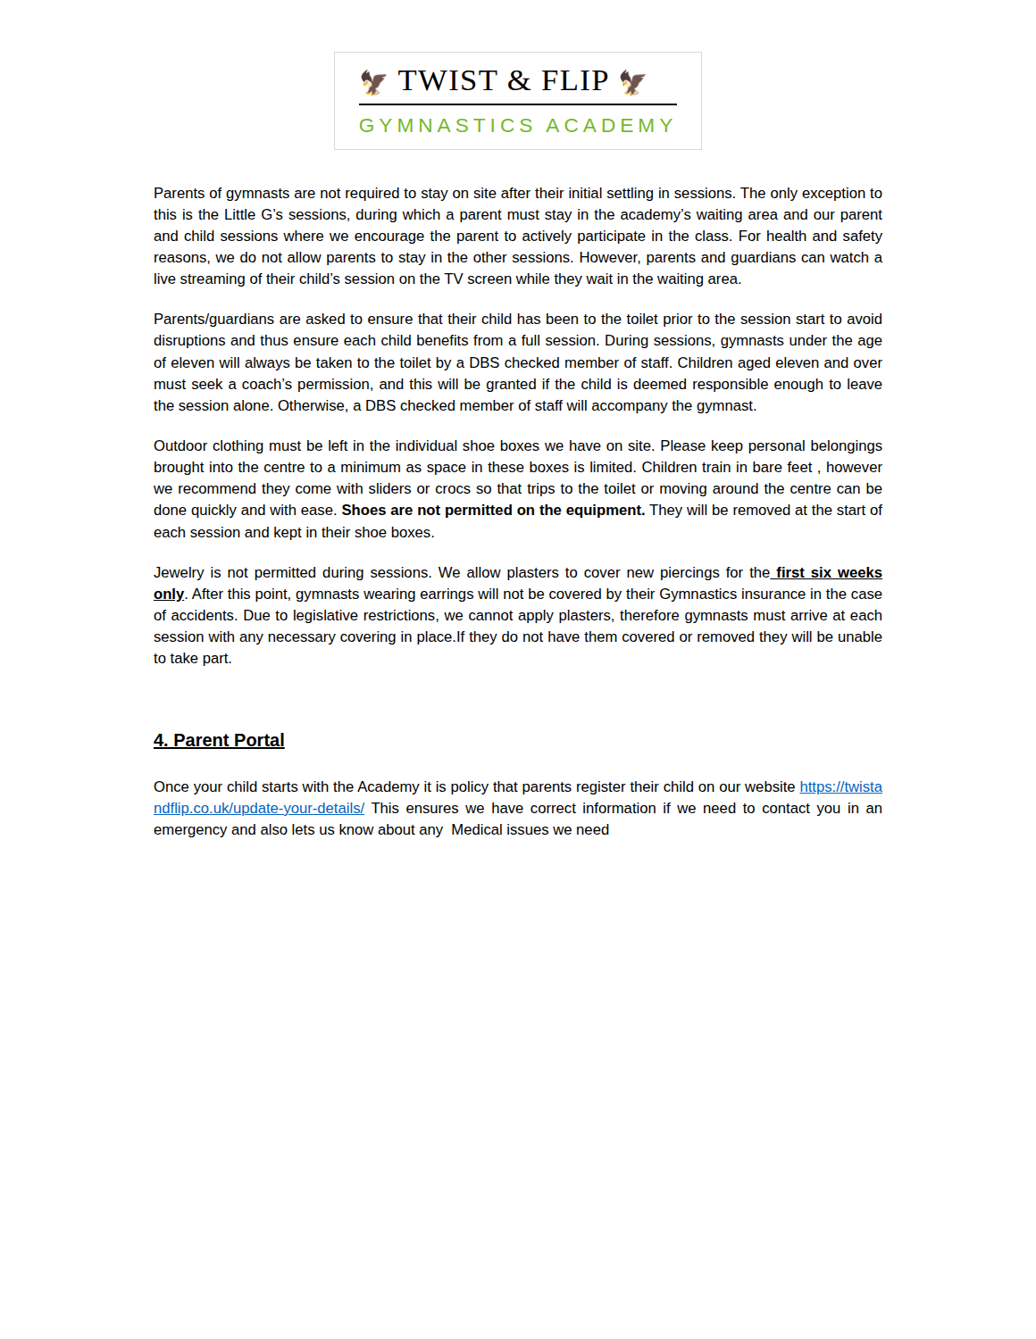🦅 TWIST & FLIP 🦅
GYMNASTICS ACADEMY
Parents of gymnasts are not required to stay on site after their initial settling in sessions. The only exception to this is the Little G’s sessions, during which a parent must stay in the academy’s waiting area and our parent and child sessions where we encourage the parent to actively participate in the class. For health and safety reasons, we do not allow parents to stay in the other sessions. However, parents and guardians can watch a live streaming of their child’s session on the TV screen while they wait in the waiting area.
Parents/guardians are asked to ensure that their child has been to the toilet prior to the session start to avoid disruptions and thus ensure each child benefits from a full session. During sessions, gymnasts under the age of eleven will always be taken to the toilet by a DBS checked member of staff. Children aged eleven and over must seek a coach’s permission, and this will be granted if the child is deemed responsible enough to leave the session alone. Otherwise, a DBS checked member of staff will accompany the gymnast.
Outdoor clothing must be left in the individual shoe boxes we have on site. Please keep personal belongings brought into the centre to a minimum as space in these boxes is limited. Children train in bare feet , however we recommend they come with sliders or crocs so that trips to the toilet or moving around the centre can be done quickly and with ease. Shoes are not permitted on the equipment. They will be removed at the start of each session and kept in their shoe boxes.
Jewelry is not permitted during sessions. We allow plasters to cover new piercings for the first six weeks only. After this point, gymnasts wearing earrings will not be covered by their Gymnastics insurance in the case of accidents. Due to legislative restrictions, we cannot apply plasters, therefore gymnasts must arrive at each session with any necessary covering in place.If they do not have them covered or removed they will be unable to take part.
4. Parent Portal
Once your child starts with the Academy it is policy that parents register their child on our website https://twistandflip.co.uk/update-your-details/ This ensures we have correct information if we need to contact you in an emergency and also lets us know about any Medical issues we need